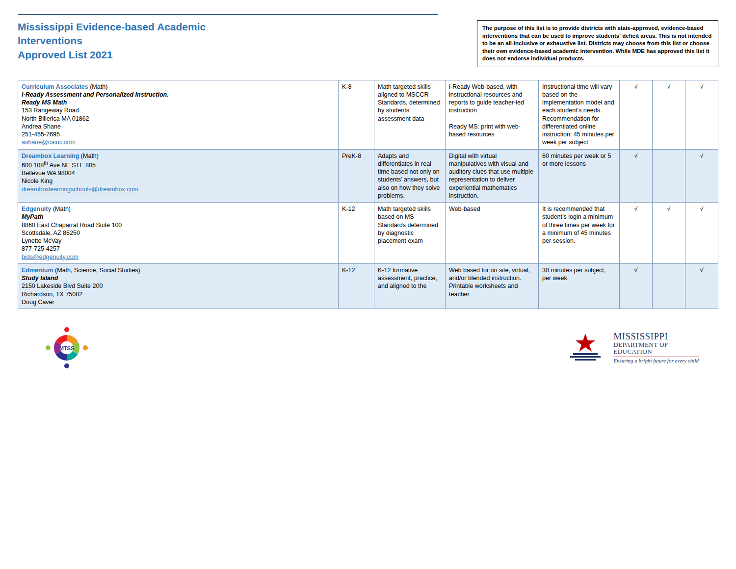Mississippi Evidence-based Academic Interventions
Approved List 2021
The purpose of this list is to provide districts with state-approved, evidence-based interventions that can be used to improve students' deficit areas. This is not intended to be an all-inclusive or exhaustive list. Districts may choose from this list or choose their own evidence-based academic intervention. While MDE has approved this list it does not endorse individual products.
| Curriculum Associates (Math) i-Ready Assessment and Personalized Instruction. Ready MS Math 153 Rangeway Road North Billerica MA 01862 Andrea Shane 251-455-7695 ashane@cainc.com | K-8 | Math targeted skills aligned to MSCCR Standards, determined by students’ assessment data | i-Ready Web-based, with instructional resources and reports to guide teacher-led instruction Ready MS: print with web-based resources | Instructional time will vary based on the implementation model and each student’s needs. Recommendation for differentiated online instruction: 45 minutes per week per subject | √ | √ | √ |
| Dreambox Learning (Math) 600 108 th Ave NE STE 805 Bellevue WA 98004 Nicole King dreamboxlearningschools@dreambox.com | PreK-8 | Adapts and differentiates in real time based not only on students’ answers, but also on how they solve problems. | Digital with virtual manipulatives with visual and auditory clues that use multiple representation to deliver experiential mathematics instruction. | 60 minutes per week or 5 or more lessons | √ | | √ |
| Edgenuity (Math) MyPath 8860 East Chaparral Road Suite 100 Scottsdale, AZ 85250 Lynette McVay 877-725-4257 bids@edgenuity.com | K-12 | Math targeted skills based on MS Standards determined by diagnostic placement exam | Web-based | It is recommended that student’s login a minimum of three times per week for a minimum of 45 minutes per session. | √ | √ | √ |
| Edmentum (Math, Science, Social Studies) Study Island 2150 Lakeside Blvd Suite 200 Richardson, TX 75082 Doug Caver | K-12 | K-12 formative assessment, practice, and aligned to the | Web based for on site, virtual, and/or blended instruction. Printable worksheets and teacher | 30 minutes per subject, per week | √ | | √ |
MTSS
MISSISSIPPI
DEPARTMENT OF
EDUCATION
Ensuring a bright future for every child